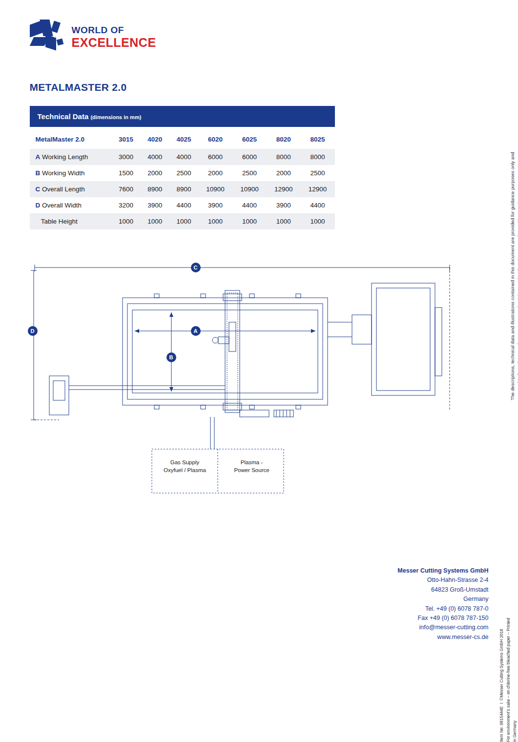WORLD OF EXCELLENCE
METALMASTER 2.0
Technical Data (dimensions in mm)
| MetalMaster 2.0 | 3015 | 4020 | 4025 | 6020 | 6025 | 8020 | 8025 |
| --- | --- | --- | --- | --- | --- | --- | --- |
| A Working Length | 3000 | 4000 | 4000 | 6000 | 6000 | 8000 | 8000 |
| B Working Width | 1500 | 2000 | 2500 | 2000 | 2500 | 2000 | 2500 |
| C Overall Length | 7600 | 8900 | 8900 | 10900 | 10900 | 12900 | 12900 |
| D Overall Width | 3200 | 3900 | 4400 | 3900 | 4400 | 3900 | 4400 |
| Table Height | 1000 | 1000 | 1000 | 1000 | 1000 | 1000 | 1000 |
C D A B
Gas Supply
Oxyfuel / Plasma
Plasma -
Power Source
The descriptions, technical data and illustrations contained in this document are provided for guidance purposes only and are non-binding. The manufacturer reserves the right to make alterations to products without notice.
Item No: 0815444E I ©Messer Cutting Systems GmbH 2018
For environment’s sake – on chlorine-free bleached paper – Printed in Germany
Messer Cutting Systems GmbH
Otto-Hahn-Strasse 2-4
64823 Groß-Umstadt
Germany
Tel. +49 (0) 6078 787-0
Fax +49 (0) 6078 787-150
info@messer-cutting.com
www.messer-cs.de